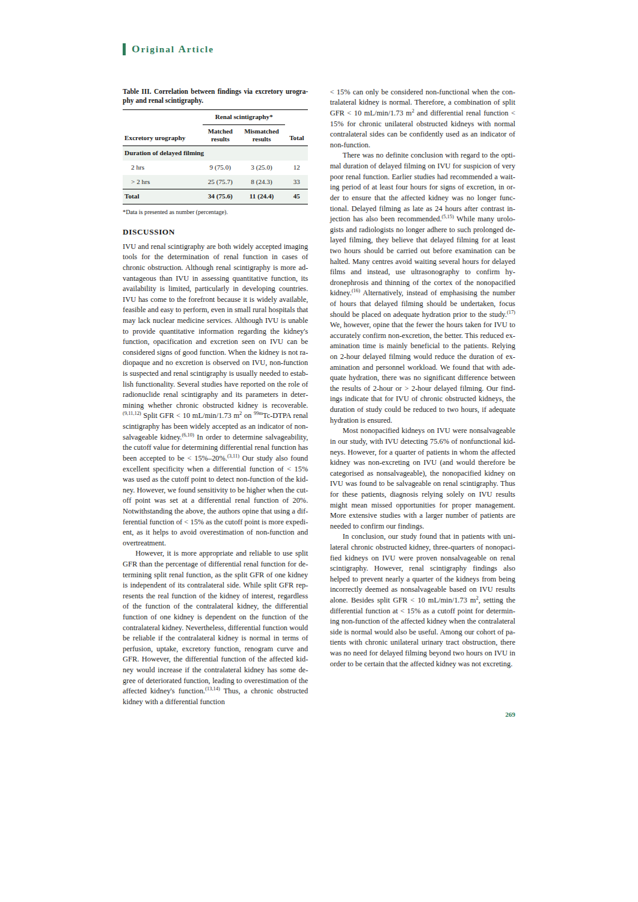Original Article
Table III. Correlation between findings via excretory urography and renal scintigraphy.
| Excretory urography | Renal scintigraphy* | Total |
| --- | --- | --- |
| Matched results | Mismatched results |
| Duration of delayed filming |
| 2 hrs | 9 (75.0) | 3 (25.0) | 12 |
| > 2 hrs | 25 (75.7) | 8 (24.3) | 33 |
| Total | 34 (75.6) | 11 (24.4) | 45 |
*Data is presented as number (percentage).
DISCUSSION
IVU and renal scintigraphy are both widely accepted imaging tools for the determination of renal function in cases of chronic obstruction. Although renal scintigraphy is more advantageous than IVU in assessing quantitative function, its availability is limited, particularly in developing countries. IVU has come to the forefront because it is widely available, feasible and easy to perform, even in small rural hospitals that may lack nuclear medicine services. Although IVU is unable to provide quantitative information regarding the kidney's function, opacification and excretion seen on IVU can be considered signs of good function. When the kidney is not radiopaque and no excretion is observed on IVU, non-function is suspected and renal scintigraphy is usually needed to establish functionality. Several studies have reported on the role of radionuclide renal scintigraphy and its parameters in determining whether chronic obstructed kidney is recoverable.(9,11,12) Split GFR < 10 mL/min/1.73 m2 on 99mTc-DTPA renal scintigraphy has been widely accepted as an indicator of nonsalvageable kidney.(6,10) In order to determine salvageability, the cutoff value for determining differential renal function has been accepted to be < 15%–20%.(3,11) Our study also found excellent specificity when a differential function of < 15% was used as the cutoff point to detect non-function of the kidney. However, we found sensitivity to be higher when the cutoff point was set at a differential renal function of 20%. Notwithstanding the above, the authors opine that using a differential function of < 15% as the cutoff point is more expedient, as it helps to avoid overestimation of non-function and overtreatment.
However, it is more appropriate and reliable to use split GFR than the percentage of differential renal function for determining split renal function, as the split GFR of one kidney is independent of its contralateral side. While split GFR represents the real function of the kidney of interest, regardless of the function of the contralateral kidney, the differential function of one kidney is dependent on the function of the contralateral kidney. Nevertheless, differential function would be reliable if the contralateral kidney is normal in terms of perfusion, uptake, excretory function, renogram curve and GFR. However, the differential function of the affected kidney would increase if the contralateral kidney has some degree of deteriorated function, leading to overestimation of the affected kidney's function.(13,14) Thus, a chronic obstructed kidney with a differential function
< 15% can only be considered non-functional when the contralateral kidney is normal. Therefore, a combination of split GFR < 10 mL/min/1.73 m2 and differential renal function < 15% for chronic unilateral obstructed kidneys with normal contralateral sides can be confidently used as an indicator of non-function.
There was no definite conclusion with regard to the optimal duration of delayed filming on IVU for suspicion of very poor renal function. Earlier studies had recommended a waiting period of at least four hours for signs of excretion, in order to ensure that the affected kidney was no longer functional. Delayed filming as late as 24 hours after contrast injection has also been recommended.(5,15) While many urologists and radiologists no longer adhere to such prolonged delayed filming, they believe that delayed filming for at least two hours should be carried out before examination can be halted. Many centres avoid waiting several hours for delayed films and instead, use ultrasonography to confirm hydronephrosis and thinning of the cortex of the nonopacified kidney.(16) Alternatively, instead of emphasising the number of hours that delayed filming should be undertaken, focus should be placed on adequate hydration prior to the study.(17) We, however, opine that the fewer the hours taken for IVU to accurately confirm non-excretion, the better. This reduced examination time is mainly beneficial to the patients. Relying on 2-hour delayed filming would reduce the duration of examination and personnel workload. We found that with adequate hydration, there was no significant difference between the results of 2-hour or > 2-hour delayed filming. Our findings indicate that for IVU of chronic obstructed kidneys, the duration of study could be reduced to two hours, if adequate hydration is ensured.
Most nonopacified kidneys on IVU were nonsalvageable in our study, with IVU detecting 75.6% of nonfunctional kidneys. However, for a quarter of patients in whom the affected kidney was non-excreting on IVU (and would therefore be categorised as nonsalvageable), the nonopacified kidney on IVU was found to be salvageable on renal scintigraphy. Thus for these patients, diagnosis relying solely on IVU results might mean missed opportunities for proper management. More extensive studies with a larger number of patients are needed to confirm our findings.
In conclusion, our study found that in patients with unilateral chronic obstructed kidney, three-quarters of nonopacified kidneys on IVU were proven nonsalvageable on renal scintigraphy. However, renal scintigraphy findings also helped to prevent nearly a quarter of the kidneys from being incorrectly deemed as nonsalvageable based on IVU results alone. Besides split GFR < 10 mL/min/1.73 m2, setting the differential function at < 15% as a cutoff point for determining non-function of the affected kidney when the contralateral side is normal would also be useful. Among our cohort of patients with chronic unilateral urinary tract obstruction, there was no need for delayed filming beyond two hours on IVU in order to be certain that the affected kidney was not excreting.
269